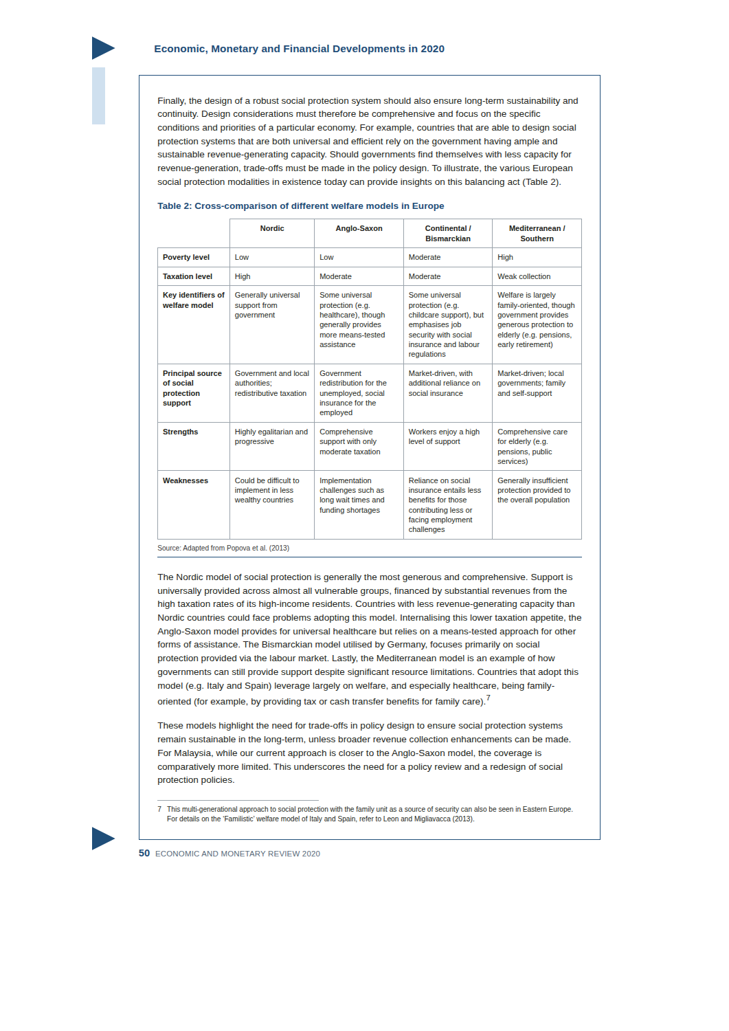Economic, Monetary and Financial Developments in 2020
Finally, the design of a robust social protection system should also ensure long-term sustainability and continuity. Design considerations must therefore be comprehensive and focus on the specific conditions and priorities of a particular economy. For example, countries that are able to design social protection systems that are both universal and efficient rely on the government having ample and sustainable revenue-generating capacity. Should governments find themselves with less capacity for revenue-generation, trade-offs must be made in the policy design. To illustrate, the various European social protection modalities in existence today can provide insights on this balancing act (Table 2).
Table 2: Cross-comparison of different welfare models in Europe
| | Nordic | Anglo-Saxon | Continental / Bismarckian | Mediterranean / Southern |
| --- | --- | --- | --- | --- |
| Poverty level | Low | Low | Moderate | High |
| Taxation level | High | Moderate | Moderate | Weak collection |
| Key identifiers of welfare model | Generally universal support from government | Some universal protection (e.g. healthcare), though generally provides more means-tested assistance | Some universal protection (e.g. childcare support), but emphasises job security with social insurance and labour regulations | Welfare is largely family-oriented, though government provides generous protection to elderly (e.g. pensions, early retirement) |
| Principal source of social protection support | Government and local authorities; redistributive taxation | Government redistribution for the unemployed, social insurance for the employed | Market-driven, with additional reliance on social insurance | Market-driven; local governments; family and self-support |
| Strengths | Highly egalitarian and progressive | Comprehensive support with only moderate taxation | Workers enjoy a high level of support | Comprehensive care for elderly (e.g. pensions, public services) |
| Weaknesses | Could be difficult to implement in less wealthy countries | Implementation challenges such as long wait times and funding shortages | Reliance on social insurance entails less benefits for those contributing less or facing employment challenges | Generally insufficient protection provided to the overall population |
Source: Adapted from Popova et al. (2013)
The Nordic model of social protection is generally the most generous and comprehensive. Support is universally provided across almost all vulnerable groups, financed by substantial revenues from the high taxation rates of its high-income residents. Countries with less revenue-generating capacity than Nordic countries could face problems adopting this model. Internalising this lower taxation appetite, the Anglo-Saxon model provides for universal healthcare but relies on a means-tested approach for other forms of assistance. The Bismarckian model utilised by Germany, focuses primarily on social protection provided via the labour market. Lastly, the Mediterranean model is an example of how governments can still provide support despite significant resource limitations. Countries that adopt this model (e.g. Italy and Spain) leverage largely on welfare, and especially healthcare, being family-oriented (for example, by providing tax or cash transfer benefits for family care).7
These models highlight the need for trade-offs in policy design to ensure social protection systems remain sustainable in the long-term, unless broader revenue collection enhancements can be made. For Malaysia, while our current approach is closer to the Anglo-Saxon model, the coverage is comparatively more limited. This underscores the need for a policy review and a redesign of social protection policies.
7 This multi-generational approach to social protection with the family unit as a source of security can also be seen in Eastern Europe. For details on the ‘Familistic’ welfare model of Italy and Spain, refer to Leon and Migliavacca (2013).
50 ECONOMIC AND MONETARY REVIEW 2020